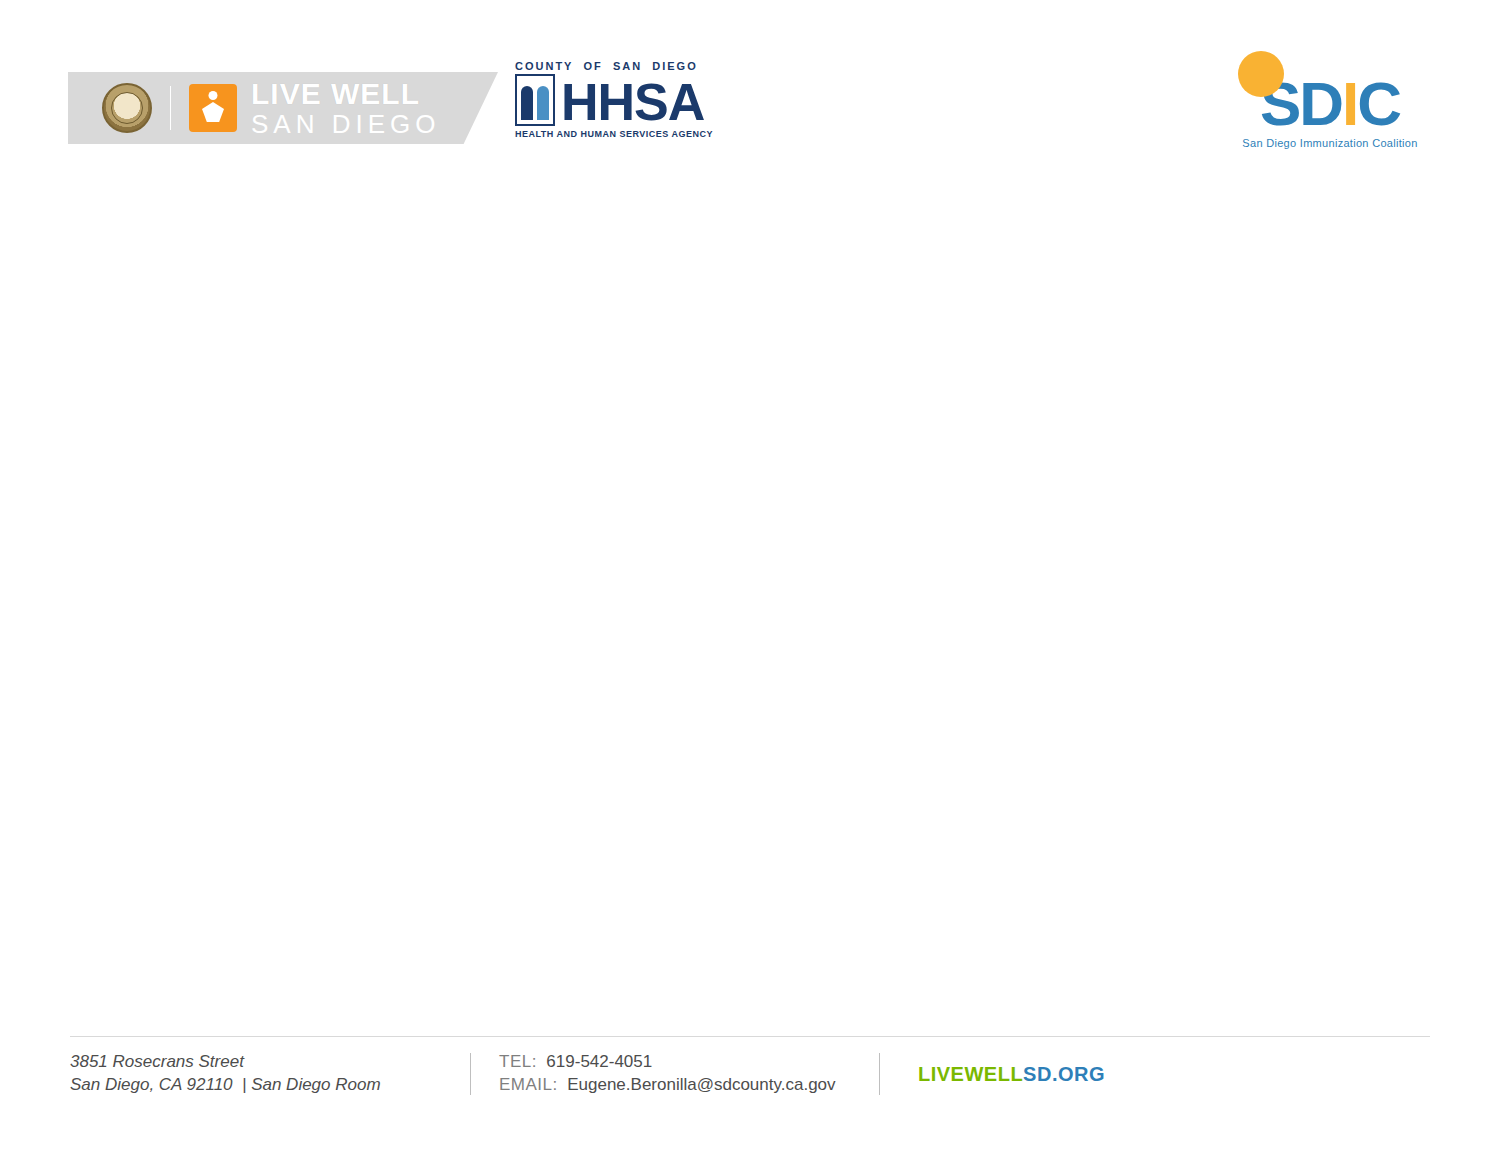LIVE WELL
SAN DIEGO
COUNTY OF SAN DIEGO
HHSA
HEALTH AND HUMAN SERVICES AGENCY
SDIC
San Diego Immunization Coalition
3851 Rosecrans Street
San Diego, CA 92110 | San Diego Room
TEL: 619-542-4051
EMAIL: Eugene.Beronilla@sdcounty.ca.gov
LIVEWELLSD.ORG